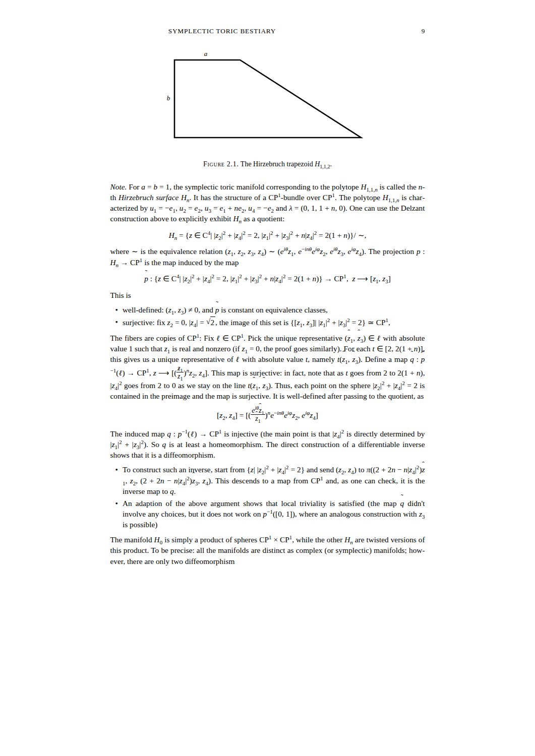SYMPLECTIC TORIC BESTIARY 9
a b
Figure 2.1. The Hirzebruch trapezoid H1,1,2.
Note. For a = b = 1, the symplectic toric manifold corresponding to the polytope H1,1,n is called the n-th Hirzebruch surface Hn. It has the structure of a CP1-bundle over CP1. The polytope H1,1,n is characterized by u1 = −e1, u2 = e2, u3 = e1 + ne2, u4 = −e2 and λ = (0, 1, 1 + n, 0). One can use the Delzant construction above to explicitly exhibit Hn as a quotient:
Hn = {z ∈ C4| |z2|2 + |z4|2 = 2, |z1|2 + |z3|2 + n|z4|2 = 2(1 + n)}/ ∼,
where ∼ is the equivalence relation (z1, z2, z3, z4) ∼ (eiθz1, e−inθeiφz2, eiθz3, eiφz4). The projection p : Hn → CP1 is the map induced by the map
p : {z ∈ C4| |z2|2 + |z4|2 = 2, |z1|2 + |z3|2 + n|z4|2 = 2(1 + n)} → CP1, z ⟶ [z1, z3]
This is
well-defined: (z1, z3) ≠ 0, and p is constant on equivalence classes,
surjective: fix z2 = 0, |z4| = 2, the image of this set is {[z1, z3]| |z1|2 + |z3|2 = 2} ≃ CP1,
The fibers are copies of CP1: Fix ℓ ∈ CP1. Pick the unique representative (z1, z3) ∈ ℓ with absolute value 1 such that z1 is real and nonzero (if z1 = 0, the proof goes similarly). For each t ∈ [2, 2(1 + n)], this gives us a unique representative of ℓ with absolute value t, namely t(z1, z3). Define a map q : p−1(ℓ) → CP1, z ⟶ [(z1 z1)nz2, z4]. This map is surjective: in fact, note that as t goes from 2 to 2(1 + n), |z4|2 goes from 2 to 0 as we stay on the line t(z1, z3). Thus, each point on the sphere |z2|2 + |z4|2 = 2 is contained in the preimage and the map is surjective. It is well-defined after passing to the quotient, as
[z2, z4] = [(eiθz1 z1)ne−inθeiφz2, eiφz4]
The induced map q : p−1(ℓ) → CP1 is injective (the main point is that |z4|2 is directly determined by |z1|2 + |z3|2). So q is at least a homeomorphism. The direct construction of a differentiable inverse shows that it is a diffeomorphism.
To construct such an inverse, start from {z| |z2|2 + |z4|2 = 2} and send (z2, z4) to π((2 + 2n − n|z4|2)z1, z2, (2 + 2n − n|z4|2)z3, z4). This descends to a map from CP1 and, as one can check, it is the inverse map to q.
An adaption of the above argument shows that local triviality is satisfied (the map q didn't involve any choices, but it does not work on p−1([0, 1]), where an analogous construction with z3 is possible)
The manifold H0 is simply a product of spheres CP1 × CP1, while the other Hn are twisted versions of this product. To be precise: all the manifolds are distinct as complex (or symplectic) manifolds; however, there are only two diffeomorphism